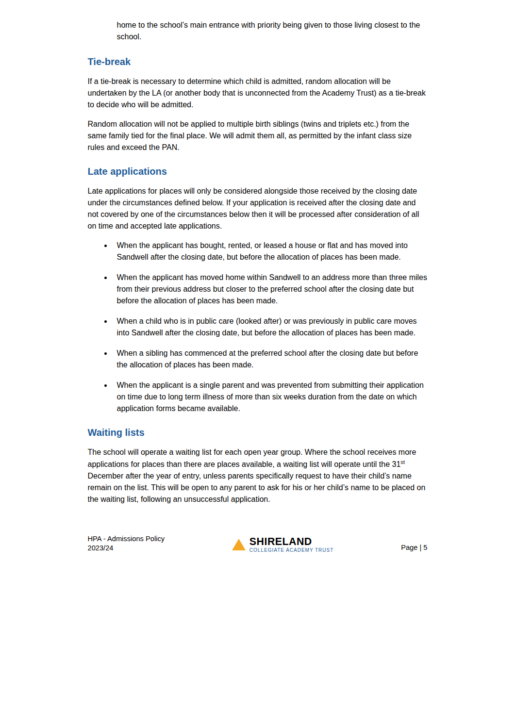home to the school’s main entrance with priority being given to those living closest to the school.
Tie-break
If a tie-break is necessary to determine which child is admitted, random allocation will be undertaken by the LA (or another body that is unconnected from the Academy Trust) as a tie-break to decide who will be admitted.
Random allocation will not be applied to multiple birth siblings (twins and triplets etc.) from the same family tied for the final place. We will admit them all, as permitted by the infant class size rules and exceed the PAN.
Late applications
Late applications for places will only be considered alongside those received by the closing date under the circumstances defined below. If your application is received after the closing date and not covered by one of the circumstances below then it will be processed after consideration of all on time and accepted late applications.
When the applicant has bought, rented, or leased a house or flat and has moved into Sandwell after the closing date, but before the allocation of places has been made.
When the applicant has moved home within Sandwell to an address more than three miles from their previous address but closer to the preferred school after the closing date but before the allocation of places has been made.
When a child who is in public care (looked after) or was previously in public care moves into Sandwell after the closing date, but before the allocation of places has been made.
When a sibling has commenced at the preferred school after the closing date but before the allocation of places has been made.
When the applicant is a single parent and was prevented from submitting their application on time due to long term illness of more than six weeks duration from the date on which application forms became available.
Waiting lists
The school will operate a waiting list for each open year group. Where the school receives more applications for places than there are places available, a waiting list will operate until the 31st December after the year of entry, unless parents specifically request to have their child’s name remain on the list. This will be open to any parent to ask for his or her child’s name to be placed on the waiting list, following an unsuccessful application.
HPA - Admissions Policy
2023/24
SHIRELAND
COLLEGIATE ACADEMY TRUST
Page | 5